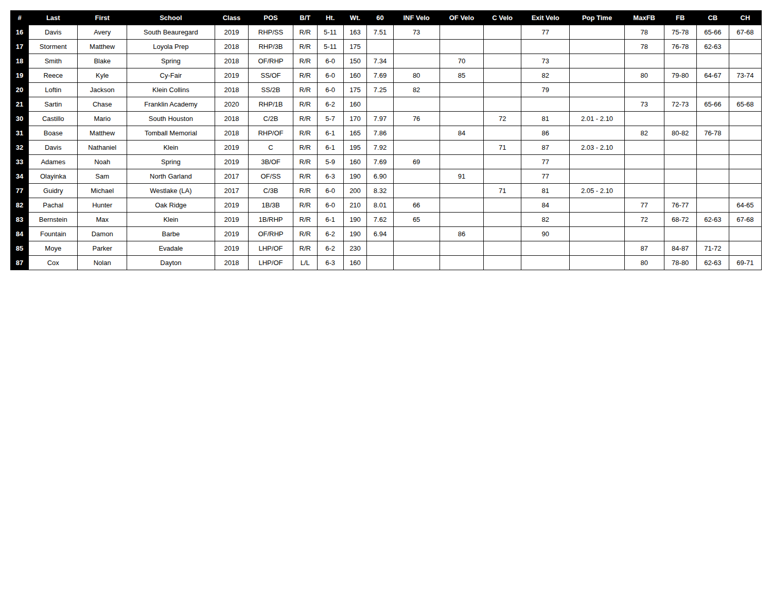| # | Last | First | School | Class | POS | B/T | Ht. | Wt. | 60 | INF Velo | OF Velo | C Velo | Exit Velo | Pop Time | MaxFB | FB | CB | CH |
| --- | --- | --- | --- | --- | --- | --- | --- | --- | --- | --- | --- | --- | --- | --- | --- | --- | --- | --- |
| 16 | Davis | Avery | South Beauregard | 2019 | RHP/SS | R/R | 5-11 | 163 | 7.51 | 73 | | | 77 | | 78 | 75-78 | 65-66 | 67-68 |
| 17 | Storment | Matthew | Loyola Prep | 2018 | RHP/3B | R/R | 5-11 | 175 | | | | | | | 78 | 76-78 | 62-63 | |
| 18 | Smith | Blake | Spring | 2018 | OF/RHP | R/R | 6-0 | 150 | 7.34 | | 70 | | 73 | | | | | |
| 19 | Reece | Kyle | Cy-Fair | 2019 | SS/OF | R/R | 6-0 | 160 | 7.69 | 80 | 85 | | 82 | | 80 | 79-80 | 64-67 | 73-74 |
| 20 | Loftin | Jackson | Klein Collins | 2018 | SS/2B | R/R | 6-0 | 175 | 7.25 | 82 | | | 79 | | | | | |
| 21 | Sartin | Chase | Franklin Academy | 2020 | RHP/1B | R/R | 6-2 | 160 | | | | | | | 73 | 72-73 | 65-66 | 65-68 |
| 30 | Castillo | Mario | South Houston | 2018 | C/2B | R/R | 5-7 | 170 | 7.97 | 76 | | 72 | 81 | 2.01 - 2.10 | | | | |
| 31 | Boase | Matthew | Tomball Memorial | 2018 | RHP/OF | R/R | 6-1 | 165 | 7.86 | | 84 | | 86 | | 82 | 80-82 | 76-78 | |
| 32 | Davis | Nathaniel | Klein | 2019 | C | R/R | 6-1 | 195 | 7.92 | | | 71 | 87 | 2.03 - 2.10 | | | | |
| 33 | Adames | Noah | Spring | 2019 | 3B/OF | R/R | 5-9 | 160 | 7.69 | 69 | | | 77 | | | | | |
| 34 | Olayinka | Sam | North Garland | 2017 | OF/SS | R/R | 6-3 | 190 | 6.90 | | 91 | | 77 | | | | | |
| 77 | Guidry | Michael | Westlake (LA) | 2017 | C/3B | R/R | 6-0 | 200 | 8.32 | | | 71 | 81 | 2.05 - 2.10 | | | | |
| 82 | Pachal | Hunter | Oak Ridge | 2019 | 1B/3B | R/R | 6-0 | 210 | 8.01 | 66 | | | 84 | | 77 | 76-77 | | 64-65 |
| 83 | Bernstein | Max | Klein | 2019 | 1B/RHP | R/R | 6-1 | 190 | 7.62 | 65 | | | 82 | | 72 | 68-72 | 62-63 | 67-68 |
| 84 | Fountain | Damon | Barbe | 2019 | OF/RHP | R/R | 6-2 | 190 | 6.94 | | 86 | | 90 | | | | | |
| 85 | Moye | Parker | Evadale | 2019 | LHP/OF | R/R | 6-2 | 230 | | | | | | | 87 | 84-87 | 71-72 | |
| 87 | Cox | Nolan | Dayton | 2018 | LHP/OF | L/L | 6-3 | 160 | | | | | | | 80 | 78-80 | 62-63 | 69-71 |